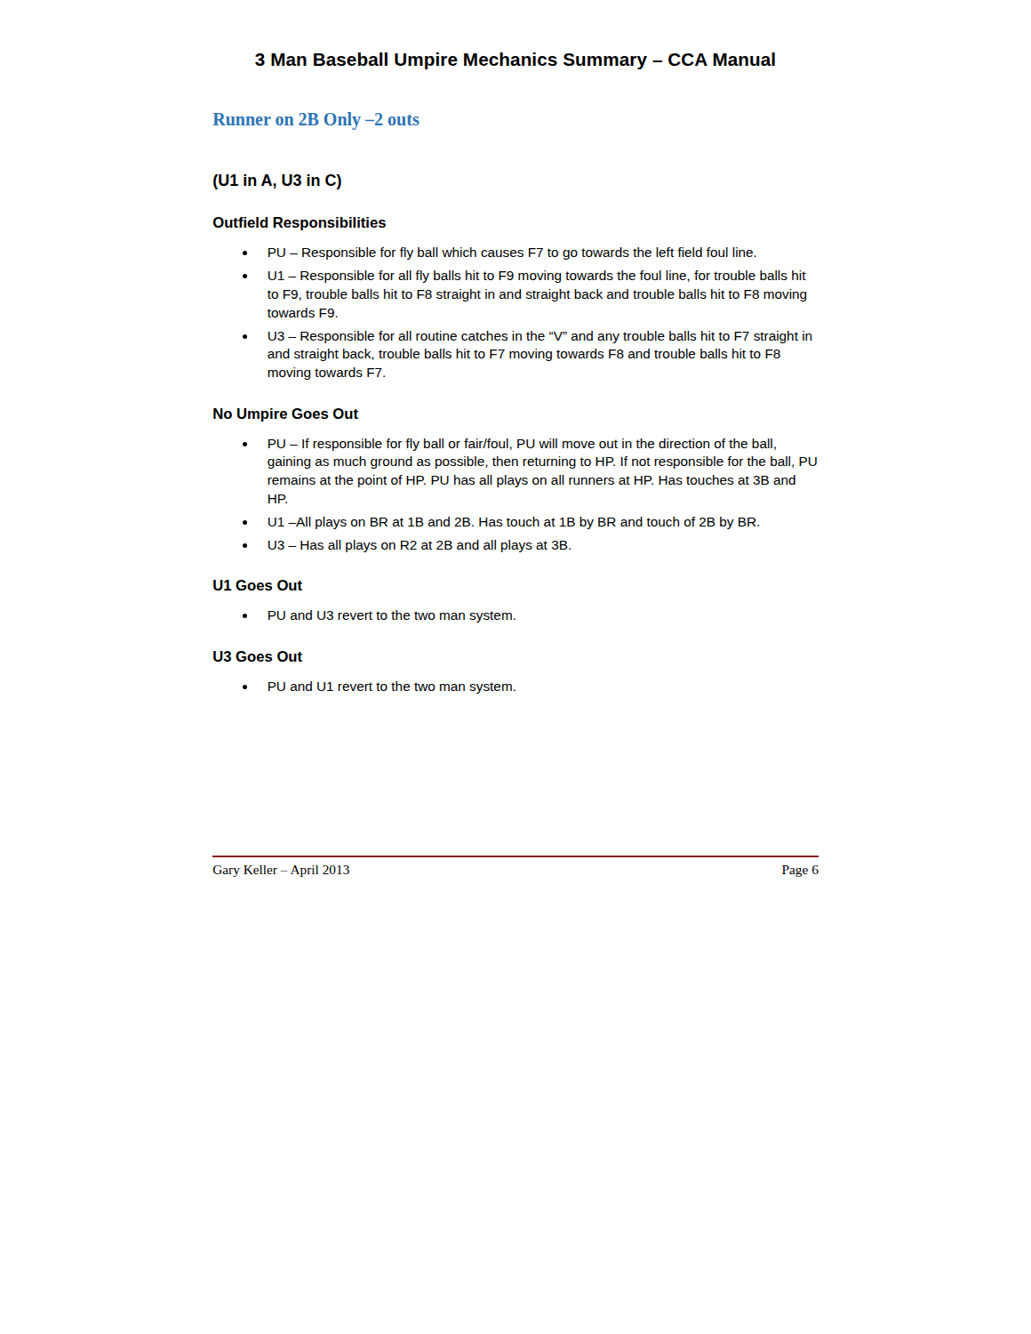3 Man Baseball Umpire Mechanics Summary – CCA Manual
Runner on 2B Only –2 outs
(U1 in A, U3 in C)
Outfield Responsibilities
PU – Responsible for fly ball which causes F7 to go towards the left field foul line.
U1 – Responsible for all fly balls hit to F9 moving towards the foul line, for trouble balls hit to F9, trouble balls hit to F8 straight in and straight back and trouble balls hit to F8 moving towards F9.
U3 – Responsible for all routine catches in the “V” and any trouble balls hit to F7 straight in and straight back, trouble balls hit to F7 moving towards F8 and trouble balls hit to F8 moving towards F7.
No Umpire Goes Out
PU – If responsible for fly ball or fair/foul, PU will move out in the direction of the ball, gaining as much ground as possible, then returning to HP. If not responsible for the ball, PU remains at the point of HP. PU has all plays on all runners at HP. Has touches at 3B and HP.
U1 –All plays on BR at 1B and 2B. Has touch at 1B by BR and touch of 2B by BR.
U3 – Has all plays on R2 at 2B and all plays at 3B.
U1 Goes Out
PU and U3 revert to the two man system.
U3 Goes Out
PU and U1 revert to the two man system.
Gary Keller – April 2013 Page 6